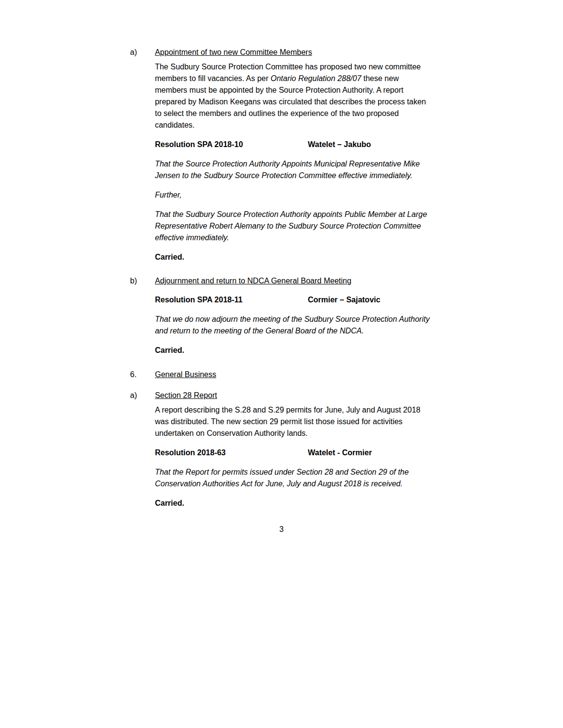a)
Appointment of two new Committee Members
The Sudbury Source Protection Committee has proposed two new committee members to fill vacancies. As per Ontario Regulation 288/07 these new members must be appointed by the Source Protection Authority. A report prepared by Madison Keegans was circulated that describes the process taken to select the members and outlines the experience of the two proposed candidates.
Resolution SPA 2018-10
Watelet – Jakubo
That the Source Protection Authority Appoints Municipal Representative Mike Jensen to the Sudbury Source Protection Committee effective immediately.
Further,
That the Sudbury Source Protection Authority appoints Public Member at Large Representative Robert Alemany to the Sudbury Source Protection Committee effective immediately.
Carried.
b)
Adjournment and return to NDCA General Board Meeting
Resolution SPA 2018-11
Cormier – Sajatovic
That we do now adjourn the meeting of the Sudbury Source Protection Authority and return to the meeting of the General Board of the NDCA.
Carried.
6.
General Business
a)
Section 28 Report
A report describing the S.28 and S.29 permits for June, July and August 2018 was distributed. The new section 29 permit list those issued for activities undertaken on Conservation Authority lands.
Resolution 2018-63
Watelet - Cormier
That the Report for permits issued under Section 28 and Section 29 of the Conservation Authorities Act for June, July and August 2018 is received.
Carried.
3